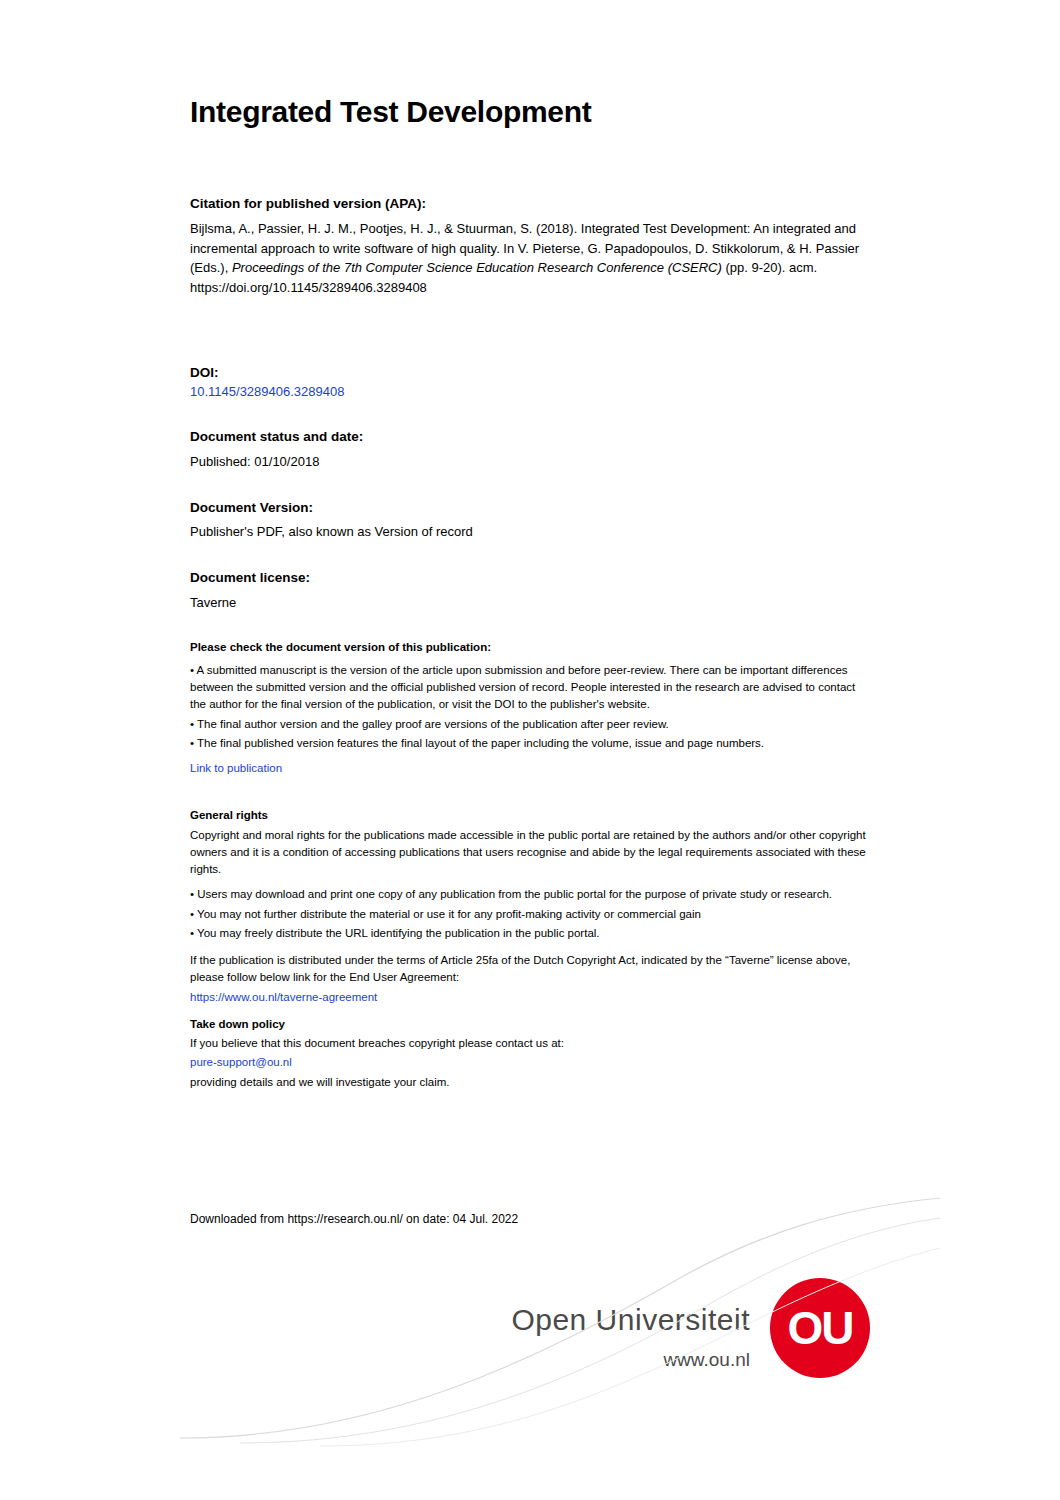Integrated Test Development
Citation for published version (APA):
Bijlsma, A., Passier, H. J. M., Pootjes, H. J., & Stuurman, S. (2018). Integrated Test Development: An integrated and incremental approach to write software of high quality. In V. Pieterse, G. Papadopoulos, D. Stikkolorum, & H. Passier (Eds.), Proceedings of the 7th Computer Science Education Research Conference (CSERC) (pp. 9-20). acm. https://doi.org/10.1145/3289406.3289408
DOI:
10.1145/3289406.3289408
Document status and date:
Published: 01/10/2018
Document Version:
Publisher's PDF, also known as Version of record
Document license:
Taverne
Please check the document version of this publication:
• A submitted manuscript is the version of the article upon submission and before peer-review. There can be important differences between the submitted version and the official published version of record. People interested in the research are advised to contact the author for the final version of the publication, or visit the DOI to the publisher's website.
• The final author version and the galley proof are versions of the publication after peer review.
• The final published version features the final layout of the paper including the volume, issue and page numbers.
Link to publication
General rights
Copyright and moral rights for the publications made accessible in the public portal are retained by the authors and/or other copyright owners and it is a condition of accessing publications that users recognise and abide by the legal requirements associated with these rights.
• Users may download and print one copy of any publication from the public portal for the purpose of private study or research.
• You may not further distribute the material or use it for any profit-making activity or commercial gain
• You may freely distribute the URL identifying the publication in the public portal.
If the publication is distributed under the terms of Article 25fa of the Dutch Copyright Act, indicated by the “Taverne” license above, please follow below link for the End User Agreement:
https://www.ou.nl/taverne-agreement
Take down policy
If you believe that this document breaches copyright please contact us at:
pure-support@ou.nl
providing details and we will investigate your claim.
Downloaded from https://research.ou.nl/ on date: 04 Jul. 2022
Open Universiteit
www.ou.nl
OU